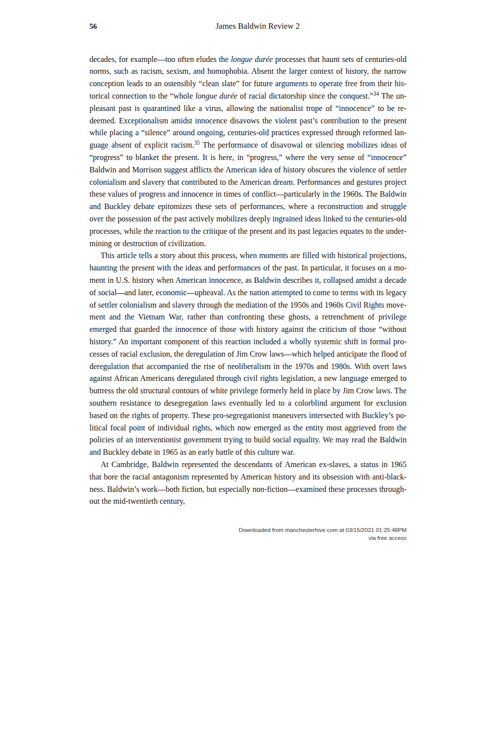56 James Baldwin Review 2
decades, for example—too often eludes the longue durée processes that haunt sets of centuries-old norms, such as racism, sexism, and homophobia. Absent the larger context of history, the narrow conception leads to an ostensibly “clean slate” for future arguments to operate free from their historical connection to the “whole longue durée of racial dictatorship since the conquest.”34 The unpleasant past is quarantined like a virus, allowing the nationalist trope of “innocence” to be redeemed. Exceptionalism amidst innocence disavows the violent past’s contribution to the present while placing a “silence” around ongoing, centuries-old practices expressed through reformed language absent of explicit racism.35 The performance of disavowal or silencing mobilizes ideas of “progress” to blanket the present. It is here, in “progress,” where the very sense of “innocence” Baldwin and Morrison suggest afflicts the American idea of history obscures the violence of settler colonialism and slavery that contributed to the American dream. Performances and gestures project these values of progress and innocence in times of conflict—particularly in the 1960s. The Baldwin and Buckley debate epitomizes these sets of performances, where a reconstruction and struggle over the possession of the past actively mobilizes deeply ingrained ideas linked to the centuries-old processes, while the reaction to the critique of the present and its past legacies equates to the undermining or destruction of civilization.
This article tells a story about this process, when moments are filled with historical projections, haunting the present with the ideas and performances of the past. In particular, it focuses on a moment in U.S. history when American innocence, as Baldwin describes it, collapsed amidst a decade of social—and later, economic—upheaval. As the nation attempted to come to terms with its legacy of settler colonialism and slavery through the mediation of the 1950s and 1960s Civil Rights movement and the Vietnam War, rather than confronting these ghosts, a retrenchment of privilege emerged that guarded the innocence of those with history against the criticism of those “without history.” An important component of this reaction included a wholly systemic shift in formal processes of racial exclusion, the deregulation of Jim Crow laws—which helped anticipate the flood of deregulation that accompanied the rise of neoliberalism in the 1970s and 1980s. With overt laws against African Americans deregulated through civil rights legislation, a new language emerged to buttress the old structural contours of white privilege formerly held in place by Jim Crow laws. The southern resistance to desegregation laws eventually led to a colorblind argument for exclusion based on the rights of property. These pro-segregationist maneuvers intersected with Buckley’s political focal point of individual rights, which now emerged as the entity most aggrieved from the policies of an interventionist government trying to build social equality. We may read the Baldwin and Buckley debate in 1965 as an early battle of this culture war.
At Cambridge, Baldwin represented the descendants of American ex-slaves, a status in 1965 that bore the racial antagonism represented by American history and its obsession with anti-blackness. Baldwin’s work—both fiction, but especially non-fiction—examined these processes throughout the mid-twentieth century,
Downloaded from manchesterhive.com at 03/15/2021 01:25:48PM
via free access